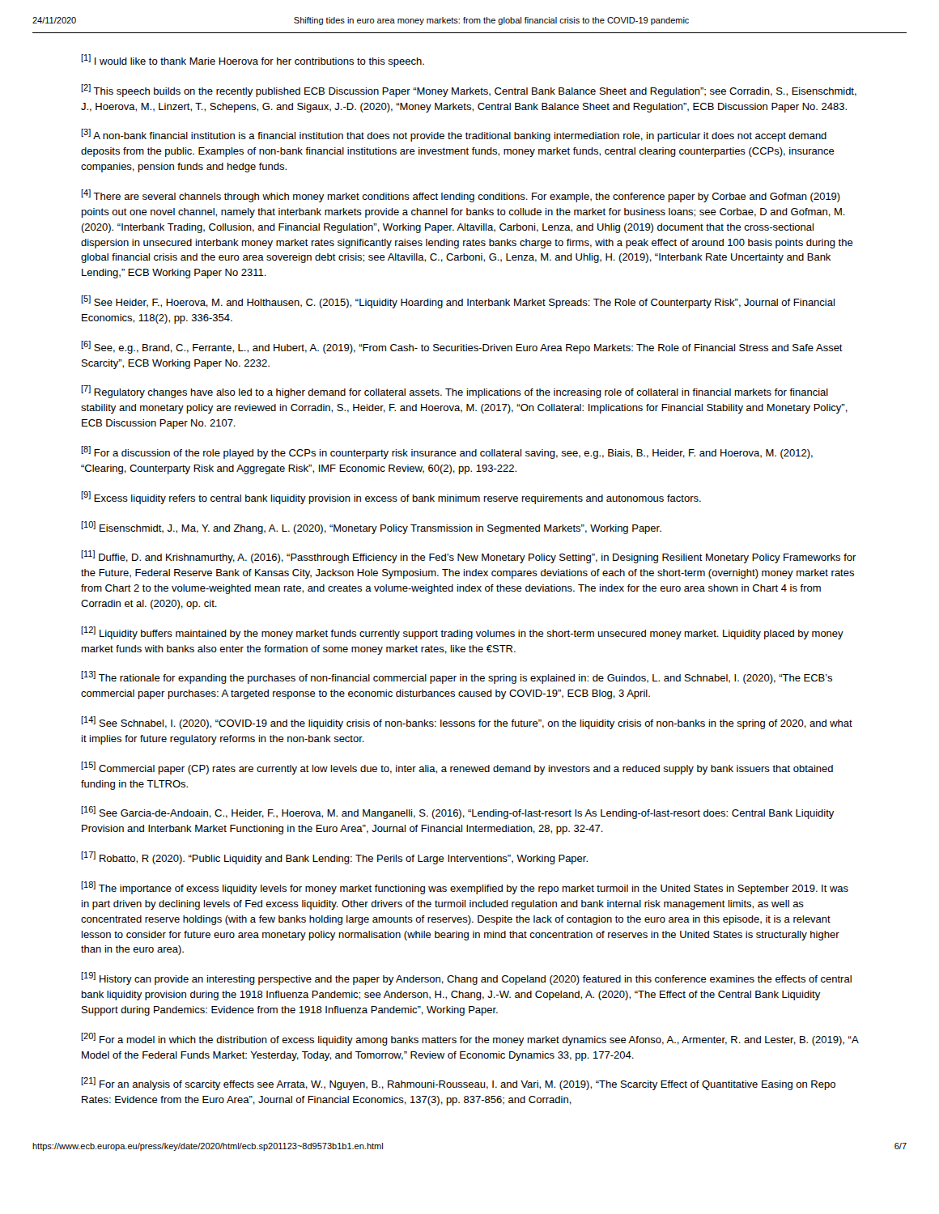24/11/2020 Shifting tides in euro area money markets: from the global financial crisis to the COVID-19 pandemic
[1] I would like to thank Marie Hoerova for her contributions to this speech.
[2] This speech builds on the recently published ECB Discussion Paper “Money Markets, Central Bank Balance Sheet and Regulation”; see Corradin, S., Eisenschmidt, J., Hoerova, M., Linzert, T., Schepens, G. and Sigaux, J.-D. (2020), “Money Markets, Central Bank Balance Sheet and Regulation”, ECB Discussion Paper No. 2483.
[3] A non-bank financial institution is a financial institution that does not provide the traditional banking intermediation role, in particular it does not accept demand deposits from the public. Examples of non-bank financial institutions are investment funds, money market funds, central clearing counterparties (CCPs), insurance companies, pension funds and hedge funds.
[4] There are several channels through which money market conditions affect lending conditions. For example, the conference paper by Corbae and Gofman (2019) points out one novel channel, namely that interbank markets provide a channel for banks to collude in the market for business loans; see Corbae, D and Gofman, M. (2020). “Interbank Trading, Collusion, and Financial Regulation”, Working Paper. Altavilla, Carboni, Lenza, and Uhlig (2019) document that the cross-sectional dispersion in unsecured interbank money market rates significantly raises lending rates banks charge to firms, with a peak effect of around 100 basis points during the global financial crisis and the euro area sovereign debt crisis; see Altavilla, C., Carboni, G., Lenza, M. and Uhlig, H. (2019), “Interbank Rate Uncertainty and Bank Lending,” ECB Working Paper No 2311.
[5] See Heider, F., Hoerova, M. and Holthausen, C. (2015), “Liquidity Hoarding and Interbank Market Spreads: The Role of Counterparty Risk”, Journal of Financial Economics, 118(2), pp. 336-354.
[6] See, e.g., Brand, C., Ferrante, L., and Hubert, A. (2019), “From Cash- to Securities-Driven Euro Area Repo Markets: The Role of Financial Stress and Safe Asset Scarcity”, ECB Working Paper No. 2232.
[7] Regulatory changes have also led to a higher demand for collateral assets. The implications of the increasing role of collateral in financial markets for financial stability and monetary policy are reviewed in Corradin, S., Heider, F. and Hoerova, M. (2017), “On Collateral: Implications for Financial Stability and Monetary Policy”, ECB Discussion Paper No. 2107.
[8] For a discussion of the role played by the CCPs in counterparty risk insurance and collateral saving, see, e.g., Biais, B., Heider, F. and Hoerova, M. (2012), “Clearing, Counterparty Risk and Aggregate Risk”, IMF Economic Review, 60(2), pp. 193-222.
[9] Excess liquidity refers to central bank liquidity provision in excess of bank minimum reserve requirements and autonomous factors.
[10] Eisenschmidt, J., Ma, Y. and Zhang, A. L. (2020), “Monetary Policy Transmission in Segmented Markets”, Working Paper.
[11] Duffie, D. and Krishnamurthy, A. (2016), “Passthrough Efficiency in the Fed’s New Monetary Policy Setting”, in Designing Resilient Monetary Policy Frameworks for the Future, Federal Reserve Bank of Kansas City, Jackson Hole Symposium. The index compares deviations of each of the short-term (overnight) money market rates from Chart 2 to the volume-weighted mean rate, and creates a volume-weighted index of these deviations. The index for the euro area shown in Chart 4 is from Corradin et al. (2020), op. cit.
[12] Liquidity buffers maintained by the money market funds currently support trading volumes in the short-term unsecured money market. Liquidity placed by money market funds with banks also enter the formation of some money market rates, like the €STR.
[13] The rationale for expanding the purchases of non-financial commercial paper in the spring is explained in: de Guindos, L. and Schnabel, I. (2020), “The ECB’s commercial paper purchases: A targeted response to the economic disturbances caused by COVID-19”, ECB Blog, 3 April.
[14] See Schnabel, I. (2020), “COVID-19 and the liquidity crisis of non-banks: lessons for the future”, on the liquidity crisis of non-banks in the spring of 2020, and what it implies for future regulatory reforms in the non-bank sector.
[15] Commercial paper (CP) rates are currently at low levels due to, inter alia, a renewed demand by investors and a reduced supply by bank issuers that obtained funding in the TLTROs.
[16] See Garcia-de-Andoain, C., Heider, F., Hoerova, M. and Manganelli, S. (2016), “Lending-of-last-resort Is As Lending-of-last-resort does: Central Bank Liquidity Provision and Interbank Market Functioning in the Euro Area”, Journal of Financial Intermediation, 28, pp. 32-47.
[17] Robatto, R (2020). “Public Liquidity and Bank Lending: The Perils of Large Interventions”, Working Paper.
[18] The importance of excess liquidity levels for money market functioning was exemplified by the repo market turmoil in the United States in September 2019. It was in part driven by declining levels of Fed excess liquidity. Other drivers of the turmoil included regulation and bank internal risk management limits, as well as concentrated reserve holdings (with a few banks holding large amounts of reserves). Despite the lack of contagion to the euro area in this episode, it is a relevant lesson to consider for future euro area monetary policy normalisation (while bearing in mind that concentration of reserves in the United States is structurally higher than in the euro area).
[19] History can provide an interesting perspective and the paper by Anderson, Chang and Copeland (2020) featured in this conference examines the effects of central bank liquidity provision during the 1918 Influenza Pandemic; see Anderson, H., Chang, J.-W. and Copeland, A. (2020), “The Effect of the Central Bank Liquidity Support during Pandemics: Evidence from the 1918 Influenza Pandemic”, Working Paper.
[20] For a model in which the distribution of excess liquidity among banks matters for the money market dynamics see Afonso, A., Armenter, R. and Lester, B. (2019), “A Model of the Federal Funds Market: Yesterday, Today, and Tomorrow,” Review of Economic Dynamics 33, pp. 177-204.
[21] For an analysis of scarcity effects see Arrata, W., Nguyen, B., Rahmouni-Rousseau, I. and Vari, M. (2019), “The Scarcity Effect of Quantitative Easing on Repo Rates: Evidence from the Euro Area”, Journal of Financial Economics, 137(3), pp. 837-856; and Corradin,
https://www.ecb.europa.eu/press/key/date/2020/html/ecb.sp201123~8d9573b1b1.en.html 6/7